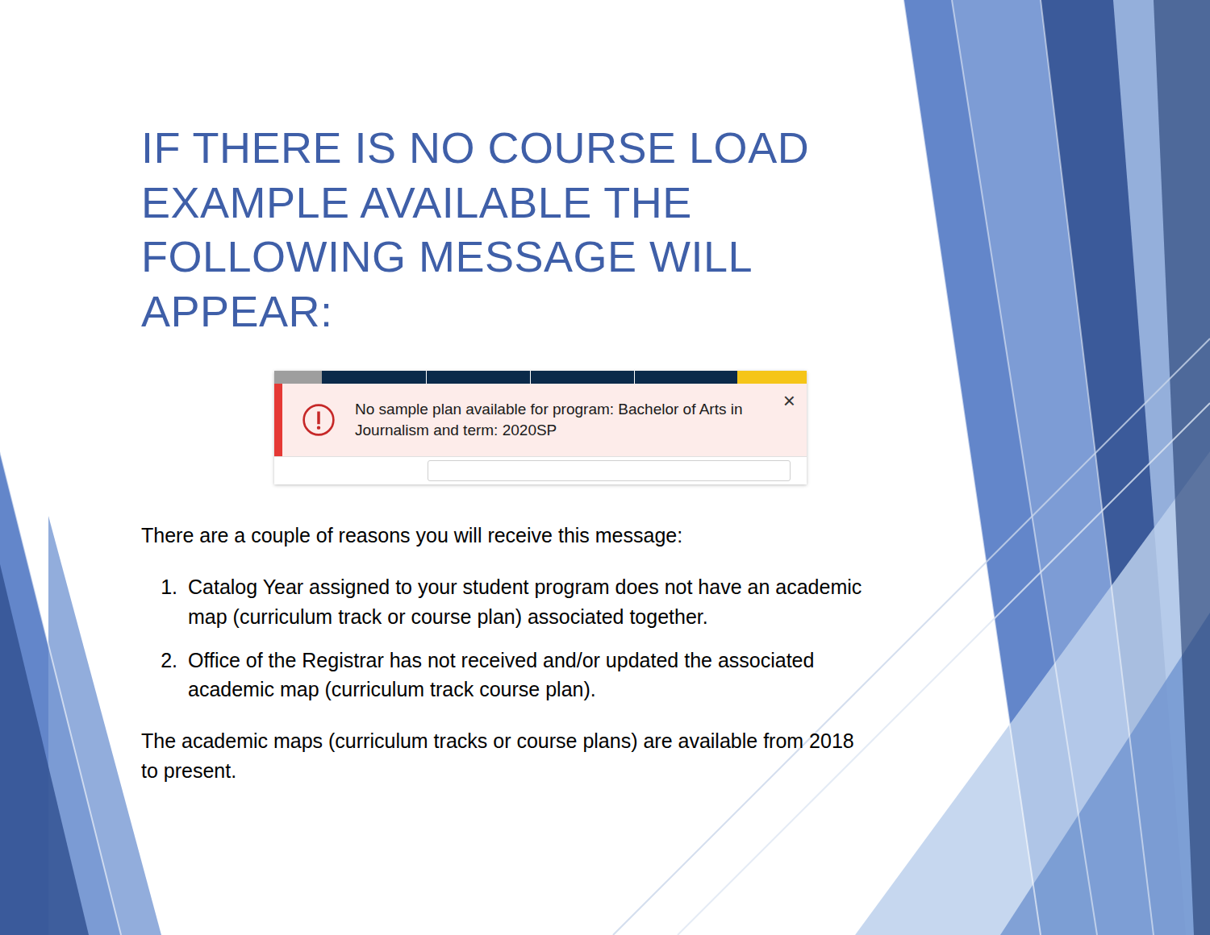IF THERE IS NO COURSE LOAD EXAMPLE AVAILABLE THE FOLLOWING MESSAGE WILL APPEAR:
No sample plan available for program: Bachelor of Arts in Journalism and term: 2020SP
×
There are a couple of reasons you will receive this message:
Catalog Year assigned to your student program does not have an academic map (curriculum track or course plan) associated together.
Office of the Registrar has not received and/or updated the associated academic map (curriculum track course plan).
The academic maps (curriculum tracks or course plans) are available from 2018 to present.